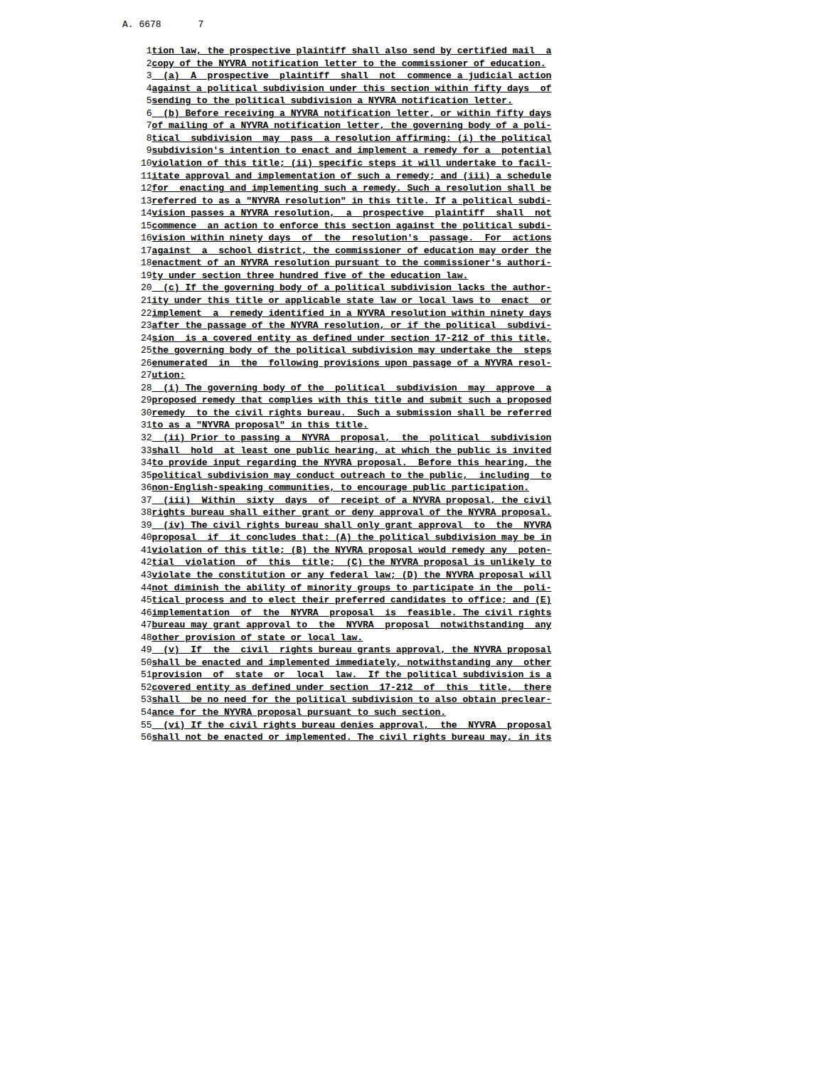A. 6678 7
| 1 | tion law, the prospective plaintiff shall also send by certified mail a |
| 2 | copy of the NYVRA notification letter to the commissioner of education. |
| 3 | (a) A prospective plaintiff shall not commence a judicial action |
| 4 | against a political subdivision under this section within fifty days of |
| 5 | sending to the political subdivision a NYVRA notification letter. |
| 6 | (b) Before receiving a NYVRA notification letter, or within fifty days |
| 7 | of mailing of a NYVRA notification letter, the governing body of a poli- |
| 8 | tical subdivision may pass a resolution affirming: (i) the political |
| 9 | subdivision's intention to enact and implement a remedy for a potential |
| 10 | violation of this title; (ii) specific steps it will undertake to facil- |
| 11 | itate approval and implementation of such a remedy; and (iii) a schedule |
| 12 | for enacting and implementing such a remedy. Such a resolution shall be |
| 13 | referred to as a "NYVRA resolution" in this title. If a political subdi- |
| 14 | vision passes a NYVRA resolution, a prospective plaintiff shall not |
| 15 | commence an action to enforce this section against the political subdi- |
| 16 | vision within ninety days of the resolution's passage. For actions |
| 17 | against a school district, the commissioner of education may order the |
| 18 | enactment of an NYVRA resolution pursuant to the commissioner's authori- |
| 19 | ty under section three hundred five of the education law. |
| 20 | (c) If the governing body of a political subdivision lacks the author- |
| 21 | ity under this title or applicable state law or local laws to enact or |
| 22 | implement a remedy identified in a NYVRA resolution within ninety days |
| 23 | after the passage of the NYVRA resolution, or if the political subdivi- |
| 24 | sion is a covered entity as defined under section 17-212 of this title, |
| 25 | the governing body of the political subdivision may undertake the steps |
| 26 | enumerated in the following provisions upon passage of a NYVRA resol- |
| 27 | ution: |
| 28 | (i) The governing body of the political subdivision may approve a |
| 29 | proposed remedy that complies with this title and submit such a proposed |
| 30 | remedy to the civil rights bureau. Such a submission shall be referred |
| 31 | to as a "NYVRA proposal" in this title. |
| 32 | (ii) Prior to passing a NYVRA proposal, the political subdivision |
| 33 | shall hold at least one public hearing, at which the public is invited |
| 34 | to provide input regarding the NYVRA proposal. Before this hearing, the |
| 35 | political subdivision may conduct outreach to the public, including to |
| 36 | non-English-speaking communities, to encourage public participation. |
| 37 | (iii) Within sixty days of receipt of a NYVRA proposal, the civil |
| 38 | rights bureau shall either grant or deny approval of the NYVRA proposal. |
| 39 | (iv) The civil rights bureau shall only grant approval to the NYVRA |
| 40 | proposal if it concludes that: (A) the political subdivision may be in |
| 41 | violation of this title; (B) the NYVRA proposal would remedy any poten- |
| 42 | tial violation of this title; (C) the NYVRA proposal is unlikely to |
| 43 | violate the constitution or any federal law; (D) the NYVRA proposal will |
| 44 | not diminish the ability of minority groups to participate in the poli- |
| 45 | tical process and to elect their preferred candidates to office; and (E) |
| 46 | implementation of the NYVRA proposal is feasible. The civil rights |
| 47 | bureau may grant approval to the NYVRA proposal notwithstanding any |
| 48 | other provision of state or local law. |
| 49 | (v) If the civil rights bureau grants approval, the NYVRA proposal |
| 50 | shall be enacted and implemented immediately, notwithstanding any other |
| 51 | provision of state or local law. If the political subdivision is a |
| 52 | covered entity as defined under section 17-212 of this title, there |
| 53 | shall be no need for the political subdivision to also obtain preclear- |
| 54 | ance for the NYVRA proposal pursuant to such section. |
| 55 | (vi) If the civil rights bureau denies approval, the NYVRA proposal |
| 56 | shall not be enacted or implemented. The civil rights bureau may, in its |